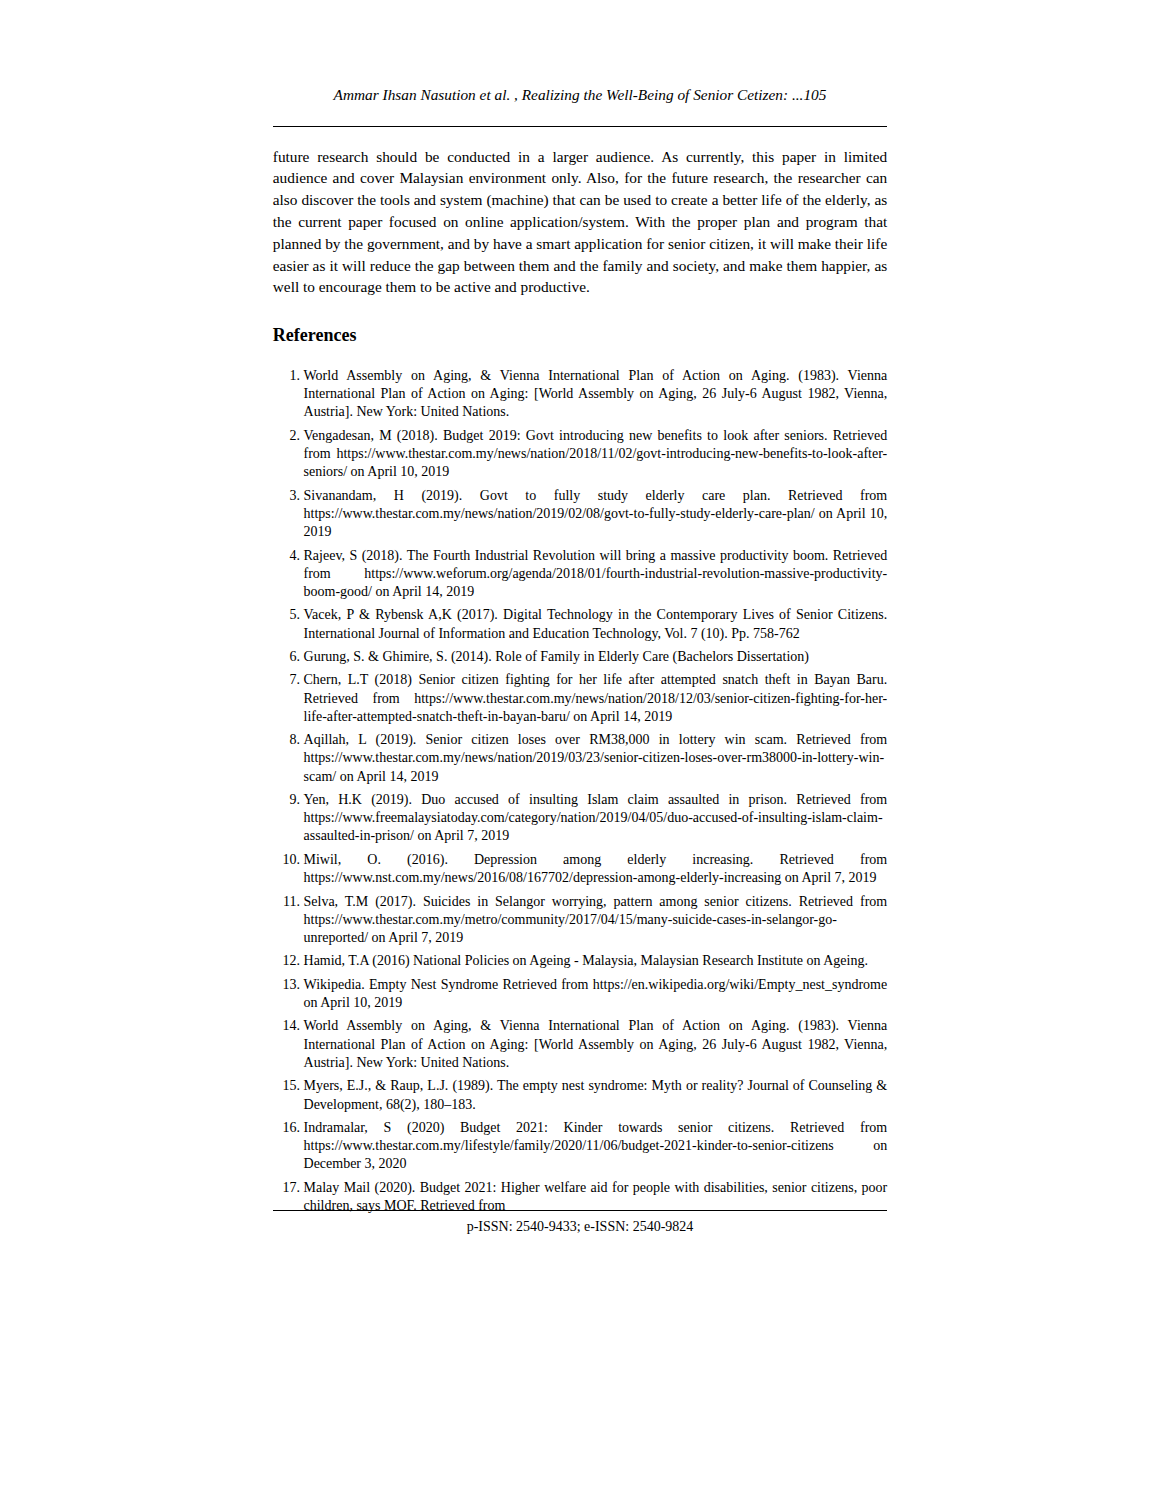Ammar Ihsan Nasution et al. , Realizing the Well-Being of Senior Cetizen: ...105
future research should be conducted in a larger audience. As currently, this paper in limited audience and cover Malaysian environment only. Also, for the future research, the researcher can also discover the tools and system (machine) that can be used to create a better life of the elderly, as the current paper focused on online application/system. With the proper plan and program that planned by the government, and by have a smart application for senior citizen, it will make their life easier as it will reduce the gap between them and the family and society, and make them happier, as well to encourage them to be active and productive.
References
World Assembly on Aging, & Vienna International Plan of Action on Aging. (1983). Vienna International Plan of Action on Aging: [World Assembly on Aging, 26 July-6 August 1982, Vienna, Austria]. New York: United Nations.
Vengadesan, M (2018). Budget 2019: Govt introducing new benefits to look after seniors. Retrieved from https://www.thestar.com.my/news/nation/2018/11/02/govt-introducing-new-benefits-to-look-after-seniors/ on April 10, 2019
Sivanandam, H (2019). Govt to fully study elderly care plan. Retrieved from https://www.thestar.com.my/news/nation/2019/02/08/govt-to-fully-study-elderly-care-plan/ on April 10, 2019
Rajeev, S (2018). The Fourth Industrial Revolution will bring a massive productivity boom. Retrieved from https://www.weforum.org/agenda/2018/01/fourth-industrial-revolution-massive-productivity-boom-good/ on April 14, 2019
Vacek, P & Rybensk A,K (2017). Digital Technology in the Contemporary Lives of Senior Citizens. International Journal of Information and Education Technology, Vol. 7 (10). Pp. 758-762
Gurung, S. & Ghimire, S. (2014). Role of Family in Elderly Care (Bachelors Dissertation)
Chern, L.T (2018) Senior citizen fighting for her life after attempted snatch theft in Bayan Baru. Retrieved from https://www.thestar.com.my/news/nation/2018/12/03/senior-citizen-fighting-for-her-life-after-attempted-snatch-theft-in-bayan-baru/ on April 14, 2019
Aqillah, L (2019). Senior citizen loses over RM38,000 in lottery win scam. Retrieved from https://www.thestar.com.my/news/nation/2019/03/23/senior-citizen-loses-over-rm38000-in-lottery-win-scam/ on April 14, 2019
Yen, H.K (2019). Duo accused of insulting Islam claim assaulted in prison. Retrieved from https://www.freemalaysiatoday.com/category/nation/2019/04/05/duo-accused-of-insulting-islam-claim-assaulted-in-prison/ on April 7, 2019
Miwil, O. (2016). Depression among elderly increasing. Retrieved from https://www.nst.com.my/news/2016/08/167702/depression-among-elderly-increasing on April 7, 2019
Selva, T.M (2017). Suicides in Selangor worrying, pattern among senior citizens. Retrieved from https://www.thestar.com.my/metro/community/2017/04/15/many-suicide-cases-in-selangor-go-unreported/ on April 7, 2019
Hamid, T.A (2016) National Policies on Ageing - Malaysia, Malaysian Research Institute on Ageing.
Wikipedia. Empty Nest Syndrome Retrieved from https://en.wikipedia.org/wiki/Empty_nest_syndrome on April 10, 2019
World Assembly on Aging, & Vienna International Plan of Action on Aging. (1983). Vienna International Plan of Action on Aging: [World Assembly on Aging, 26 July-6 August 1982, Vienna, Austria]. New York: United Nations.
Myers, E.J., & Raup, L.J. (1989). The empty nest syndrome: Myth or reality? Journal of Counseling & Development, 68(2), 180–183.
Indramalar, S (2020) Budget 2021: Kinder towards senior citizens. Retrieved from https://www.thestar.com.my/lifestyle/family/2020/11/06/budget-2021-kinder-to-senior-citizens on December 3, 2020
Malay Mail (2020). Budget 2021: Higher welfare aid for people with disabilities, senior citizens, poor children, says MOF. Retrieved from
p-ISSN: 2540-9433; e-ISSN: 2540-9824